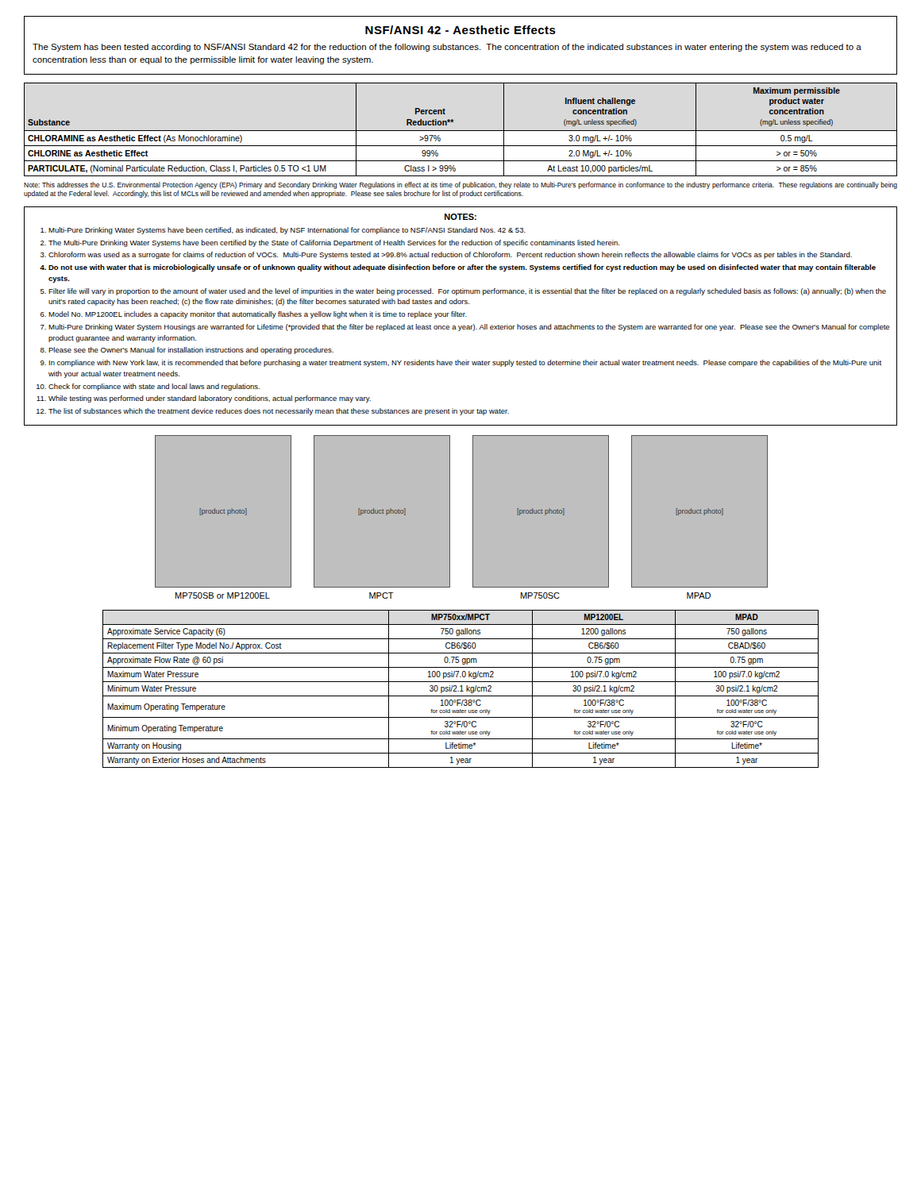NSF/ANSI 42 - Aesthetic Effects
The System has been tested according to NSF/ANSI Standard 42 for the reduction of the following substances. The concentration of the indicated substances in water entering the system was reduced to a concentration less than or equal to the permissible limit for water leaving the system.
| Substance | Percent Reduction** | Influent challenge concentration (mg/L unless specified) | Maximum permissible product water concentration (mg/L unless specified) |
| --- | --- | --- | --- |
| CHLORAMINE as Aesthetic Effect (As Monochloramine) | >97% | 3.0 mg/L +/- 10% | 0.5 mg/L |
| CHLORINE as Aesthetic Effect | 99% | 2.0 Mg/L +/- 10% | > or = 50% |
| PARTICULATE, (Nominal Particulate Reduction, Class I, Particles 0.5 TO <1 UM | Class I > 99% | At Least 10,000 particles/mL | > or = 85% |
Note: This addresses the U.S. Environmental Protection Agency (EPA) Primary and Secondary Drinking Water Regulations in effect at its time of publication, they relate to Multi-Pure's performance in conformance to the industry performance criteria. These regulations are continually being updated at the Federal level. Accordingly, this list of MCLs will be reviewed and amended when appropriate. Please see sales brochure for list of product certifications.
NOTES:
Multi-Pure Drinking Water Systems have been certified, as indicated, by NSF International for compliance to NSF/ANSI Standard Nos. 42 & 53.
The Multi-Pure Drinking Water Systems have been certified by the State of California Department of Health Services for the reduction of specific contaminants listed herein.
Chloroform was used as a surrogate for claims of reduction of VOCs. Multi-Pure Systems tested at >99.8% actual reduction of Chloroform. Percent reduction shown herein reflects the allowable claims for VOCs as per tables in the Standard.
Do not use with water that is microbiologically unsafe or of unknown quality without adequate disinfection before or after the system. Systems certified for cyst reduction may be used on disinfected water that may contain filterable cysts.
Filter life will vary in proportion to the amount of water used and the level of impurities in the water being processed. For optimum performance, it is essential that the filter be replaced on a regularly scheduled basis as follows: (a) annually; (b) when the unit's rated capacity has been reached; (c) the flow rate diminishes; (d) the filter becomes saturated with bad tastes and odors.
Model No. MP1200EL includes a capacity monitor that automatically flashes a yellow light when it is time to replace your filter.
Multi-Pure Drinking Water System Housings are warranted for Lifetime (*provided that the filter be replaced at least once a year). All exterior hoses and attachments to the System are warranted for one year. Please see the Owner's Manual for complete product guarantee and warranty information.
Please see the Owner's Manual for installation instructions and operating procedures.
In compliance with New York law, it is recommended that before purchasing a water treatment system, NY residents have their water supply tested to determine their actual water treatment needs. Please compare the capabilities of the Multi-Pure unit with your actual water treatment needs.
Check for compliance with state and local laws and regulations.
While testing was performed under standard laboratory conditions, actual performance may vary.
The list of substances which the treatment device reduces does not necessarily mean that these substances are present in your tap water.
[product photo]
MP750SB or MP1200EL
[product photo]
MPCT
[product photo]
MP750SC
[product photo]
MPAD
| | MP750xx/MPCT | MP1200EL | MPAD |
| --- | --- | --- | --- |
| Approximate Service Capacity (6) | 750 gallons | 1200 gallons | 750 gallons |
| Replacement Filter Type Model No./ Approx. Cost | CB6/$60 | CB6/$60 | CBAD/$60 |
| Approximate Flow Rate @ 60 psi | 0.75 gpm | 0.75 gpm | 0.75 gpm |
| Maximum Water Pressure | 100 psi/7.0 kg/cm2 | 100 psi/7.0 kg/cm2 | 100 psi/7.0 kg/cm2 |
| Minimum Water Pressure | 30 psi/2.1 kg/cm2 | 30 psi/2.1 kg/cm2 | 30 psi/2.1 kg/cm2 |
| Maximum Operating Temperature | 100°F/38°C for cold water use only | 100°F/38°C for cold water use only | 100°F/38°C for cold water use only |
| Minimum Operating Temperature | 32°F/0°C for cold water use only | 32°F/0°C for cold water use only | 32°F/0°C for cold water use only |
| Warranty on Housing | Lifetime* | Lifetime* | Lifetime* |
| Warranty on Exterior Hoses and Attachments | 1 year | 1 year | 1 year |